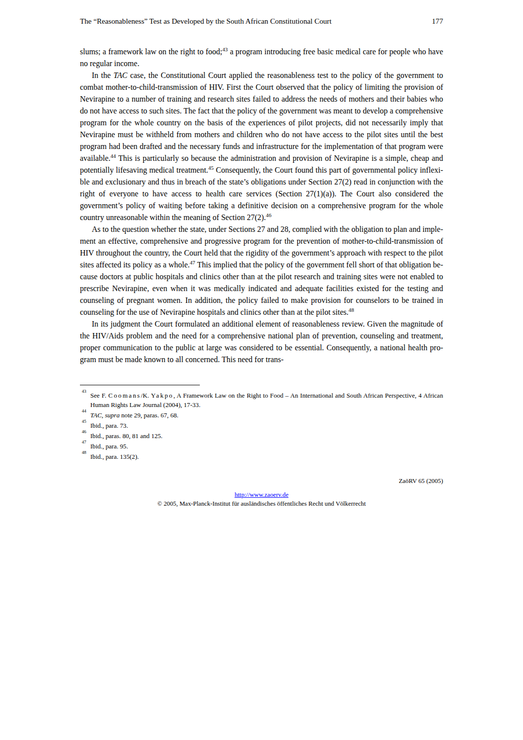The “Reasonableness” Test as Developed by the South African Constitutional Court 177
slums; a framework law on the right to food;43 a program introducing free basic medical care for people who have no regular income.
In the TAC case, the Constitutional Court applied the reasonableness test to the policy of the government to combat mother-to-child-transmission of HIV. First the Court observed that the policy of limiting the provision of Nevirapine to a number of training and research sites failed to address the needs of mothers and their babies who do not have access to such sites. The fact that the policy of the government was meant to develop a comprehensive program for the whole country on the basis of the experiences of pilot projects, did not necessarily imply that Nevirapine must be withheld from mothers and children who do not have access to the pilot sites until the best program had been drafted and the necessary funds and infrastructure for the implementation of that program were available.44 This is particularly so because the administration and provision of Nevirapine is a simple, cheap and potentially lifesaving medical treatment.45 Consequently, the Court found this part of governmental policy inflexible and exclusionary and thus in breach of the state’s obligations under Section 27(2) read in conjunction with the right of everyone to have access to health care services (Section 27(1)(a)). The Court also considered the government’s policy of waiting before taking a definitive decision on a comprehensive program for the whole country unreasonable within the meaning of Section 27(2).46
As to the question whether the state, under Sections 27 and 28, complied with the obligation to plan and implement an effective, comprehensive and progressive program for the prevention of mother-to-child-transmission of HIV throughout the country, the Court held that the rigidity of the government’s approach with respect to the pilot sites affected its policy as a whole.47 This implied that the policy of the government fell short of that obligation because doctors at public hospitals and clinics other than at the pilot research and training sites were not enabled to prescribe Nevirapine, even when it was medically indicated and adequate facilities existed for the testing and counseling of pregnant women. In addition, the policy failed to make provision for counselors to be trained in counseling for the use of Nevirapine hospitals and clinics other than at the pilot sites.48
In its judgment the Court formulated an additional element of reasonableness review. Given the magnitude of the HIV/Aids problem and the need for a comprehensive national plan of prevention, counseling and treatment, proper communication to the public at large was considered to be essential. Consequently, a national health program must be made known to all concerned. This need for trans-
43 See F. Coomans/K. Yakpo, A Framework Law on the Right to Food – An International and South African Perspective, 4 African Human Rights Law Journal (2004), 17-33.
44 TAC, supra note 29, paras. 67, 68.
45 Ibid., para. 73.
46 Ibid., paras. 80, 81 and 125.
47 Ibid., para. 95.
48 Ibid., para. 135(2).
ZaöRV 65 (2005)
http://www.zaoerv.de
© 2005, Max-Planck-Institut für ausländisches öffentliches Recht und Völkerrecht